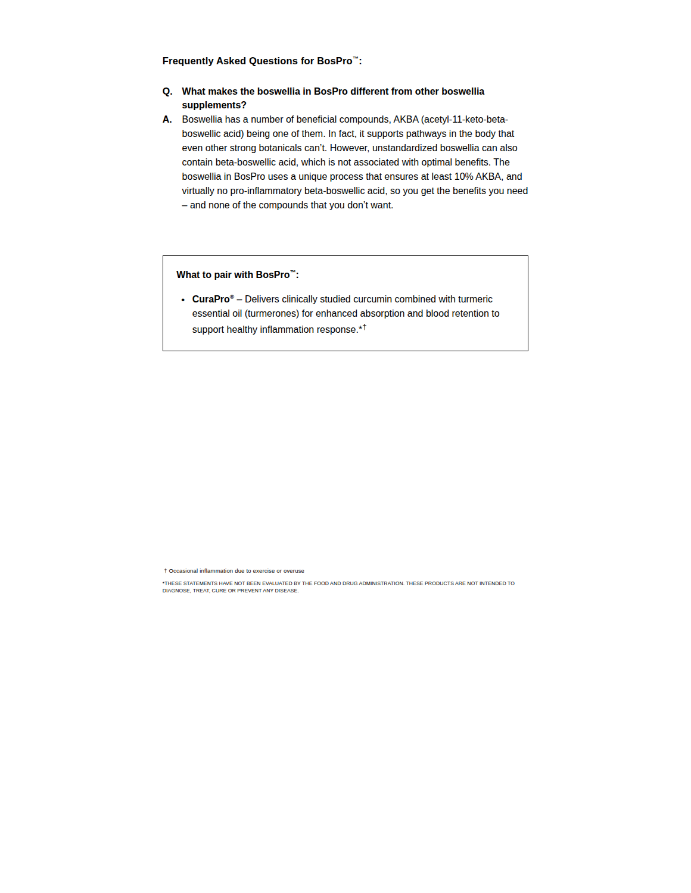Frequently Asked Questions for BosPro™:
Q.
What makes the boswellia in BosPro different from other boswellia supplements?
A.
Boswellia has a number of beneficial compounds, AKBA (acetyl-11-keto-beta-boswellic acid) being one of them. In fact, it supports pathways in the body that even other strong botanicals can’t. However, unstandardized boswellia can also contain beta-boswellic acid, which is not associated with optimal benefits. The boswellia in BosPro uses a unique process that ensures at least 10% AKBA, and virtually no pro-inflammatory beta-boswellic acid, so you get the benefits you need – and none of the compounds that you don’t want.
What to pair with BosPro™:
CuraPro® – Delivers clinically studied curcumin combined with turmeric essential oil (turmerones) for enhanced absorption and blood retention to support healthy inflammation response.*†
† Occasional inflammation due to exercise or overuse
*THESE STATEMENTS HAVE NOT BEEN EVALUATED BY THE FOOD AND DRUG ADMINISTRATION. THESE PRODUCTS ARE NOT INTENDED TO DIAGNOSE, TREAT, CURE OR PREVENT ANY DISEASE.